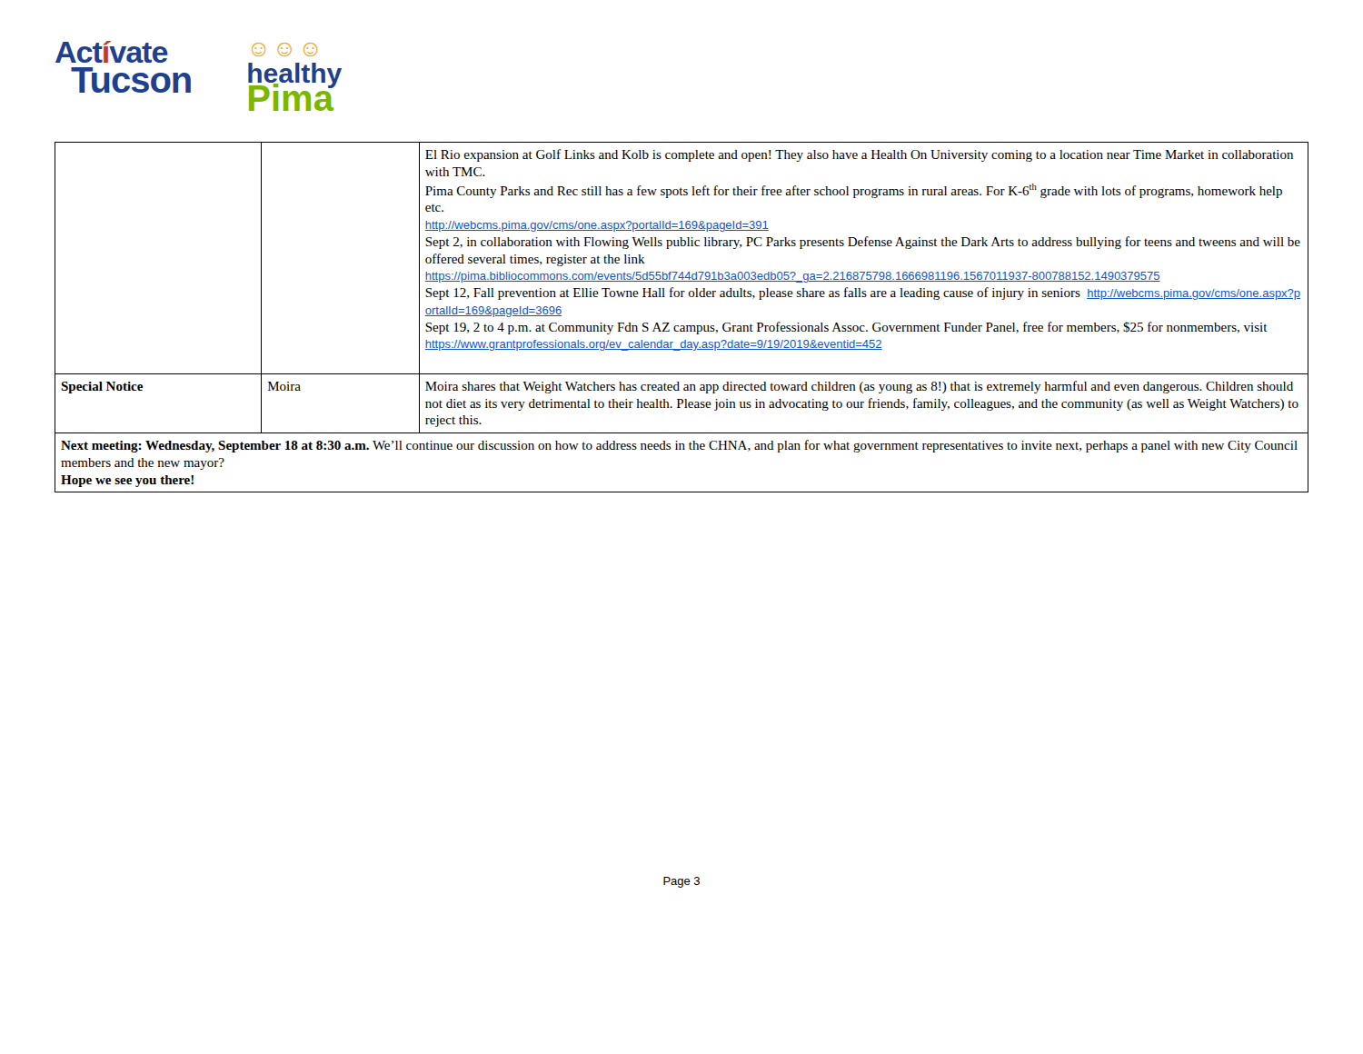Actívate Tucson
☺☺☺ healthy Pima
| | | El Rio expansion at Golf Links and Kolb is complete and open! They also have a Health On University coming to a location near Time Market in collaboration with TMC. Pima County Parks and Rec still has a few spots left for their free after school programs in rural areas. For K-6 th grade with lots of programs, homework help etc. http://webcms.pima.gov/cms/one.aspx?portalId=169&pageId=391 Sept 2, in collaboration with Flowing Wells public library, PC Parks presents Defense Against the Dark Arts to address bullying for teens and tweens and will be offered several times, register at the link https://pima.bibliocommons.com/events/5d55bf744d791b3a003edb05?_ga=2.216875798.1666981196.1567011937-800788152.1490379575 Sept 12, Fall prevention at Ellie Towne Hall for older adults, please share as falls are a leading cause of injury in seniors http://webcms.pima.gov/cms/one.aspx?portalId=169&pageId=3696 Sept 19, 2 to 4 p.m. at Community Fdn S AZ campus, Grant Professionals Assoc. Government Funder Panel, free for members, $25 for nonmembers, visit https://www.grantprofessionals.org/ev_calendar_day.asp?date=9/19/2019&eventid=452 |
| Special Notice | Moira | Moira shares that Weight Watchers has created an app directed toward children (as young as 8!) that is extremely harmful and even dangerous. Children should not diet as its very detrimental to their health. Please join us in advocating to our friends, family, colleagues, and the community (as well as Weight Watchers) to reject this. |
| Next meeting: Wednesday, September 18 at 8:30 a.m. We’ll continue our discussion on how to address needs in the CHNA, and plan for what government representatives to invite next, perhaps a panel with new City Council members and the new mayor? Hope we see you there! |
Page 3